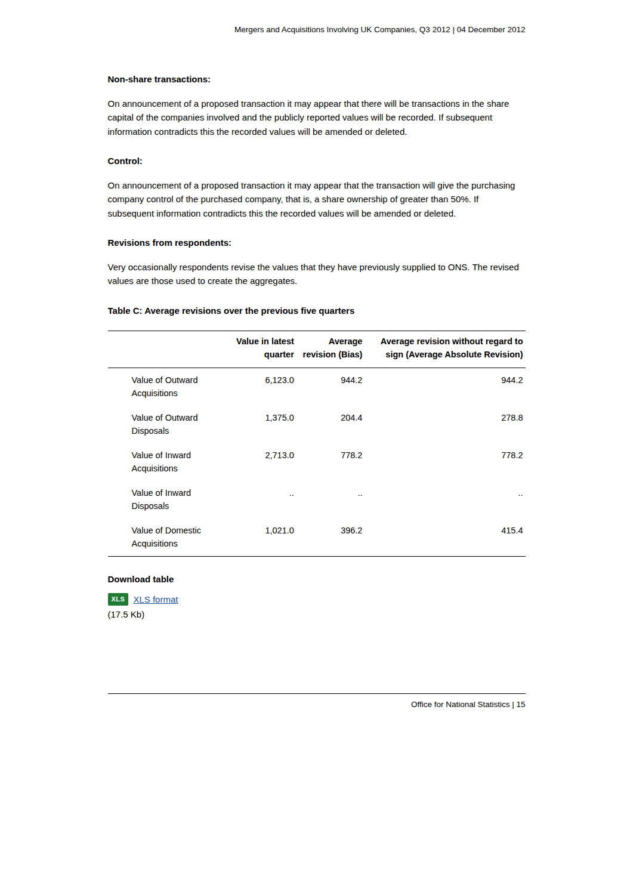Mergers and Acquisitions Involving UK Companies, Q3 2012 | 04 December 2012
Non-share transactions:
On announcement of a proposed transaction it may appear that there will be transactions in the share capital of the companies involved and the publicly reported values will be recorded. If subsequent information contradicts this the recorded values will be amended or deleted.
Control:
On announcement of a proposed transaction it may appear that the transaction will give the purchasing company control of the purchased company, that is, a share ownership of greater than 50%. If subsequent information contradicts this the recorded values will be amended or deleted.
Revisions from respondents:
Very occasionally respondents revise the values that they have previously supplied to ONS. The revised values are those used to create the aggregates.
Table C: Average revisions over the previous five quarters
| | Value in latest quarter | Average revision (Bias) | Average revision without regard to sign (Average Absolute Revision) |
| --- | --- | --- | --- |
| Value of Outward Acquisitions | 6,123.0 | 944.2 | 944.2 |
| Value of Outward Disposals | 1,375.0 | 204.4 | 278.8 |
| Value of Inward Acquisitions | 2,713.0 | 778.2 | 778.2 |
| Value of Inward Disposals | .. | .. | .. |
| Value of Domestic Acquisitions | 1,021.0 | 396.2 | 415.4 |
Download table
XLS XLS format
(17.5 Kb)
Office for National Statistics | 15